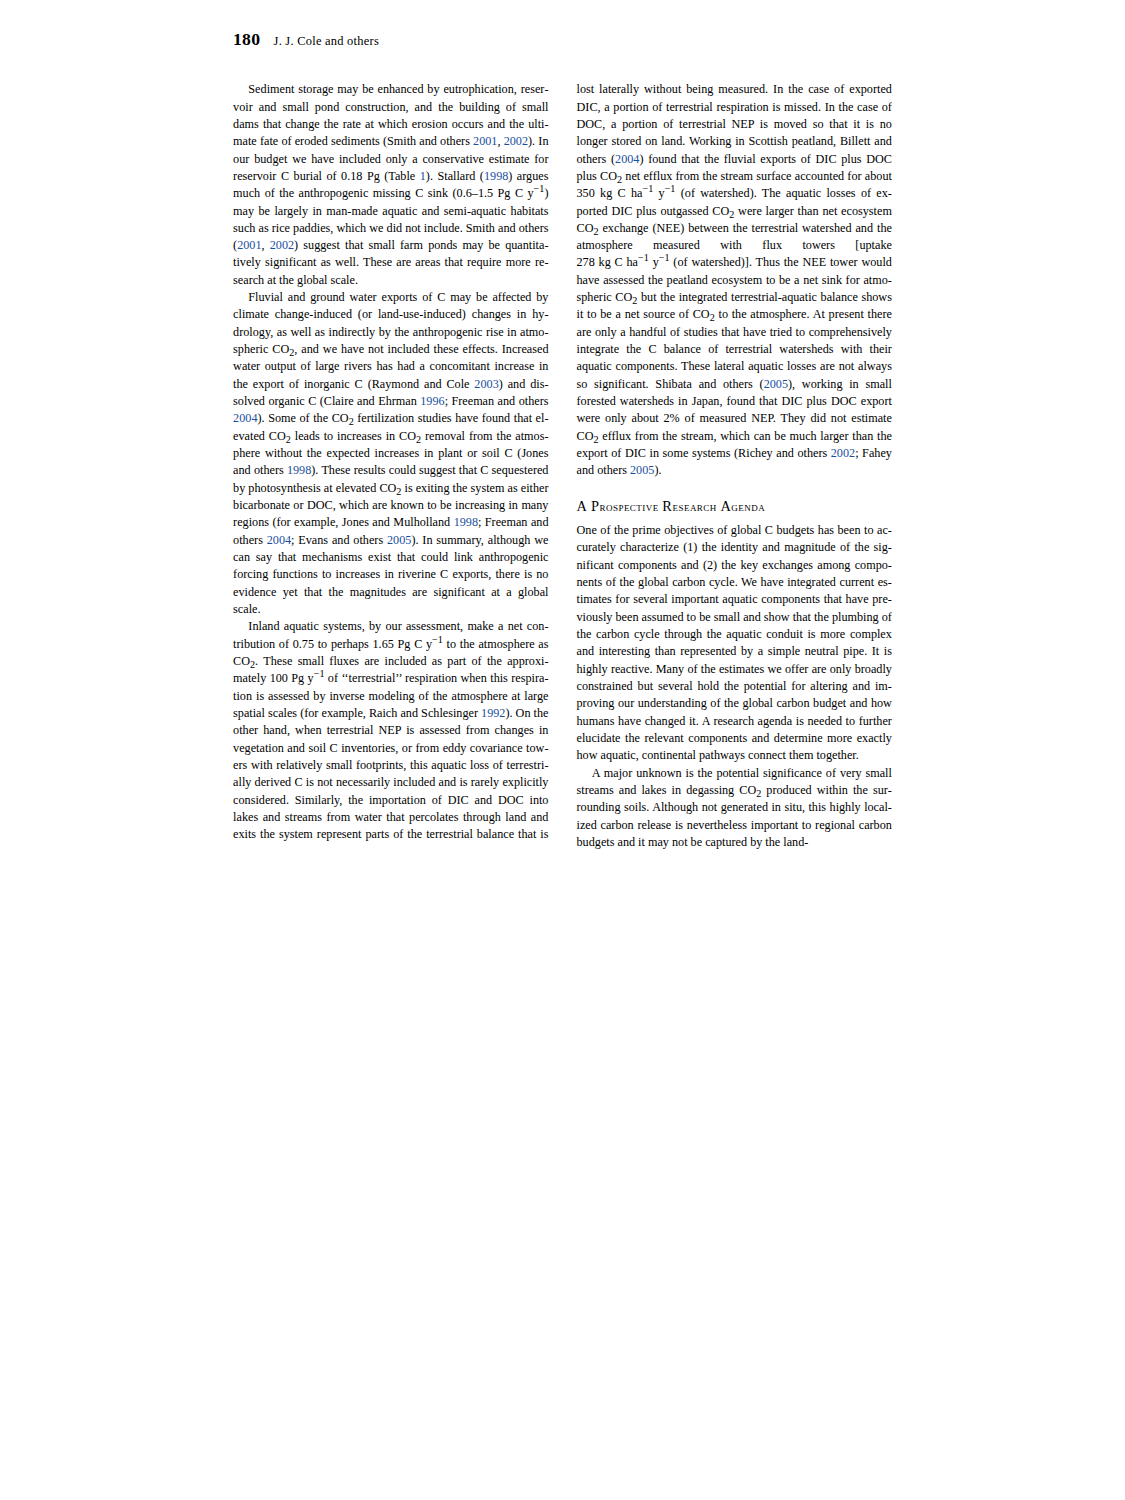180 J. J. Cole and others
Sediment storage may be enhanced by eutrophication, reservoir and small pond construction, and the building of small dams that change the rate at which erosion occurs and the ultimate fate of eroded sediments (Smith and others 2001, 2002). In our budget we have included only a conservative estimate for reservoir C burial of 0.18 Pg (Table 1). Stallard (1998) argues much of the anthropogenic missing C sink (0.6–1.5 Pg C y−1) may be largely in man-made aquatic and semi-aquatic habitats such as rice paddies, which we did not include. Smith and others (2001, 2002) suggest that small farm ponds may be quantitatively significant as well. These are areas that require more research at the global scale.
Fluvial and ground water exports of C may be affected by climate change-induced (or land-use-induced) changes in hydrology, as well as indirectly by the anthropogenic rise in atmospheric CO2, and we have not included these effects. Increased water output of large rivers has had a concomitant increase in the export of inorganic C (Raymond and Cole 2003) and dissolved organic C (Claire and Ehrman 1996; Freeman and others 2004). Some of the CO2 fertilization studies have found that elevated CO2 leads to increases in CO2 removal from the atmosphere without the expected increases in plant or soil C (Jones and others 1998). These results could suggest that C sequestered by photosynthesis at elevated CO2 is exiting the system as either bicarbonate or DOC, which are known to be increasing in many regions (for example, Jones and Mulholland 1998; Freeman and others 2004; Evans and others 2005). In summary, although we can say that mechanisms exist that could link anthropogenic forcing functions to increases in riverine C exports, there is no evidence yet that the magnitudes are significant at a global scale.
Inland aquatic systems, by our assessment, make a net contribution of 0.75 to perhaps 1.65 Pg C y−1 to the atmosphere as CO2. These small fluxes are included as part of the approximately 100 Pg y−1 of ‘‘terrestrial’’ respiration when this respiration is assessed by inverse modeling of the atmosphere at large spatial scales (for example, Raich and Schlesinger 1992). On the other hand, when terrestrial NEP is assessed from changes in vegetation and soil C inventories, or from eddy covariance towers with relatively small footprints, this aquatic loss of terrestrially derived C is not necessarily included and is rarely explicitly considered. Similarly, the importation of DIC and DOC into lakes and streams from water that percolates through land and exits the system represent parts of the terrestrial balance that is lost laterally without being measured. In the case of exported DIC, a portion of terrestrial respiration is missed. In the case of DOC, a portion of terrestrial NEP is moved so that it is no longer stored on land. Working in Scottish peatland, Billett and others (2004) found that the fluvial exports of DIC plus DOC plus CO2 net efflux from the stream surface accounted for about 350 kg C ha−1 y−1 (of watershed). The aquatic losses of exported DIC plus outgassed CO2 were larger than net ecosystem CO2 exchange (NEE) between the terrestrial watershed and the atmosphere measured with flux towers [uptake 278 kg C ha−1 y−1 (of watershed)]. Thus the NEE tower would have assessed the peatland ecosystem to be a net sink for atmospheric CO2 but the integrated terrestrial-aquatic balance shows it to be a net source of CO2 to the atmosphere. At present there are only a handful of studies that have tried to comprehensively integrate the C balance of terrestrial watersheds with their aquatic components. These lateral aquatic losses are not always so significant. Shibata and others (2005), working in small forested watersheds in Japan, found that DIC plus DOC export were only about 2% of measured NEP. They did not estimate CO2 efflux from the stream, which can be much larger than the export of DIC in some systems (Richey and others 2002; Fahey and others 2005).
A Prospective Research Agenda
One of the prime objectives of global C budgets has been to accurately characterize (1) the identity and magnitude of the significant components and (2) the key exchanges among components of the global carbon cycle. We have integrated current estimates for several important aquatic components that have previously been assumed to be small and show that the plumbing of the carbon cycle through the aquatic conduit is more complex and interesting than represented by a simple neutral pipe. It is highly reactive. Many of the estimates we offer are only broadly constrained but several hold the potential for altering and improving our understanding of the global carbon budget and how humans have changed it. A research agenda is needed to further elucidate the relevant components and determine more exactly how aquatic, continental pathways connect them together.
A major unknown is the potential significance of very small streams and lakes in degassing CO2 produced within the surrounding soils. Although not generated in situ, this highly localized carbon release is nevertheless important to regional carbon budgets and it may not be captured by the land-